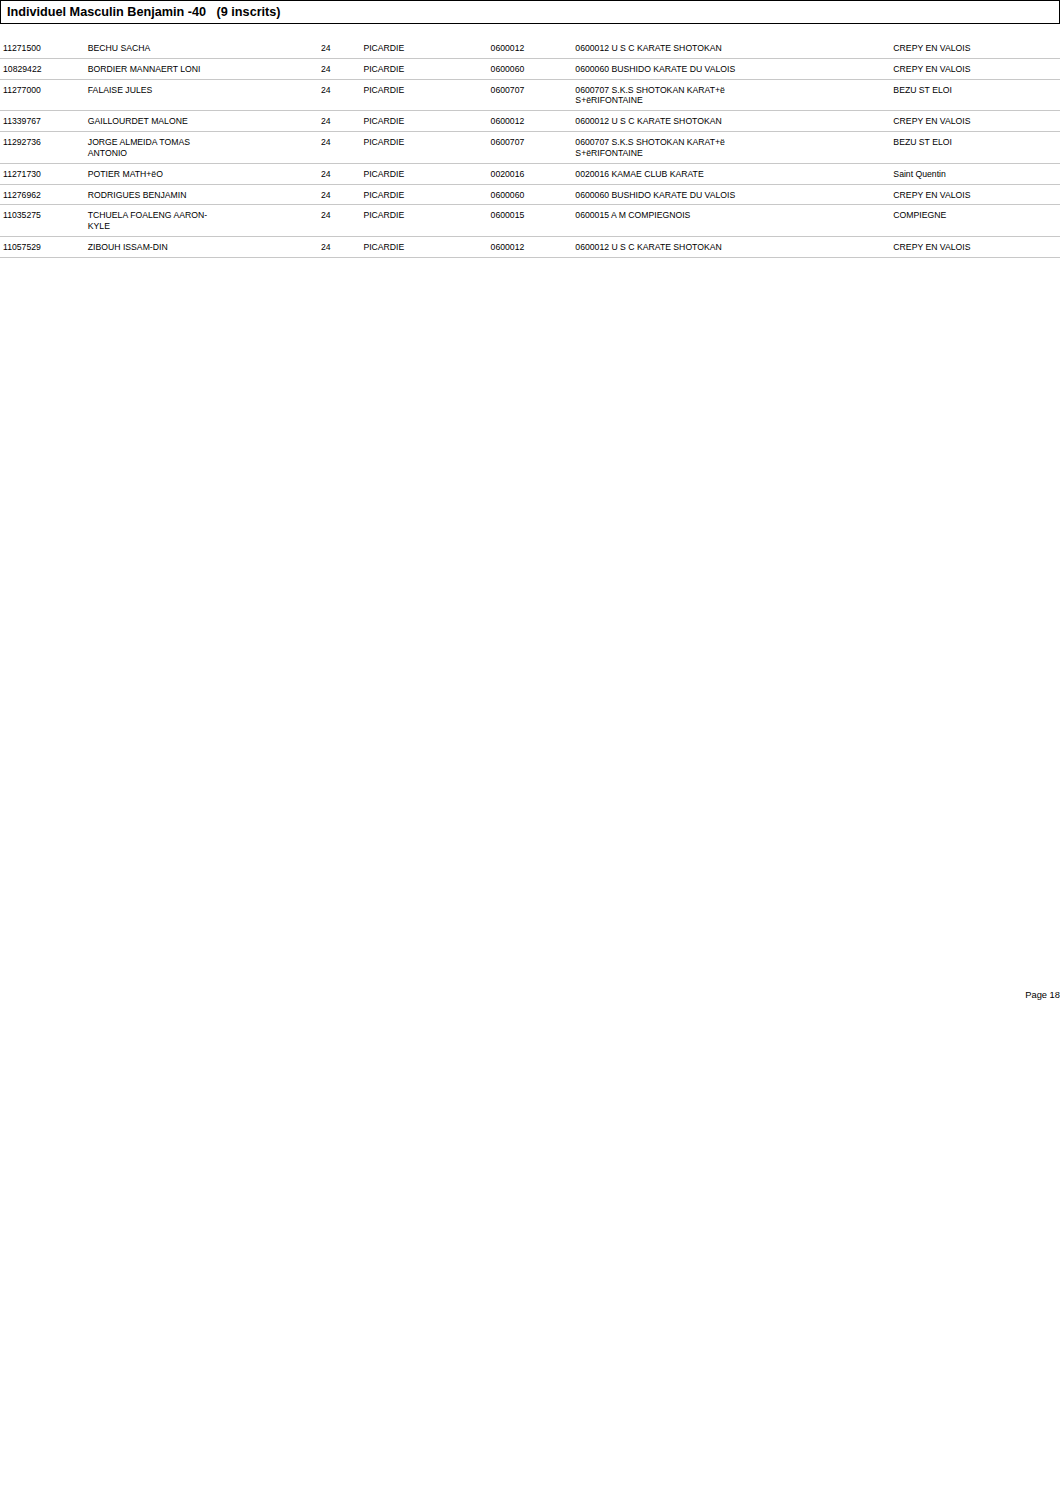Individuel Masculin Benjamin -40 (9 inscrits)
| 11271500 | BECHU SACHA | 24 | PICARDIE | 0600012 | 0600012 U S C KARATE SHOTOKAN | CREPY EN VALOIS |
| 10829422 | BORDIER MANNAERT LONI | 24 | PICARDIE | 0600060 | 0600060 BUSHIDO KARATE DU VALOIS | CREPY EN VALOIS |
| 11277000 | FALAISE JULES | 24 | PICARDIE | 0600707 | 0600707 S.K.S SHOTOKAN KARAT+ë S+ëRIFONTAINE | BEZU ST ELOI |
| 11339767 | GAILLOURDET MALONE | 24 | PICARDIE | 0600012 | 0600012 U S C KARATE SHOTOKAN | CREPY EN VALOIS |
| 11292736 | JORGE ALMEIDA TOMAS ANTONIO | 24 | PICARDIE | 0600707 | 0600707 S.K.S SHOTOKAN KARAT+ë S+ëRIFONTAINE | BEZU ST ELOI |
| 11271730 | POTIER MATH+ëO | 24 | PICARDIE | 0020016 | 0020016 KAMAE CLUB KARATE | Saint Quentin |
| 11276962 | RODRIGUES BENJAMIN | 24 | PICARDIE | 0600060 | 0600060 BUSHIDO KARATE DU VALOIS | CREPY EN VALOIS |
| 11035275 | TCHUELA FOALENG AARON- KYLE | 24 | PICARDIE | 0600015 | 0600015 A M COMPIEGNOIS | COMPIEGNE |
| 11057529 | ZIBOUH ISSAM-DIN | 24 | PICARDIE | 0600012 | 0600012 U S C KARATE SHOTOKAN | CREPY EN VALOIS |
Page 18